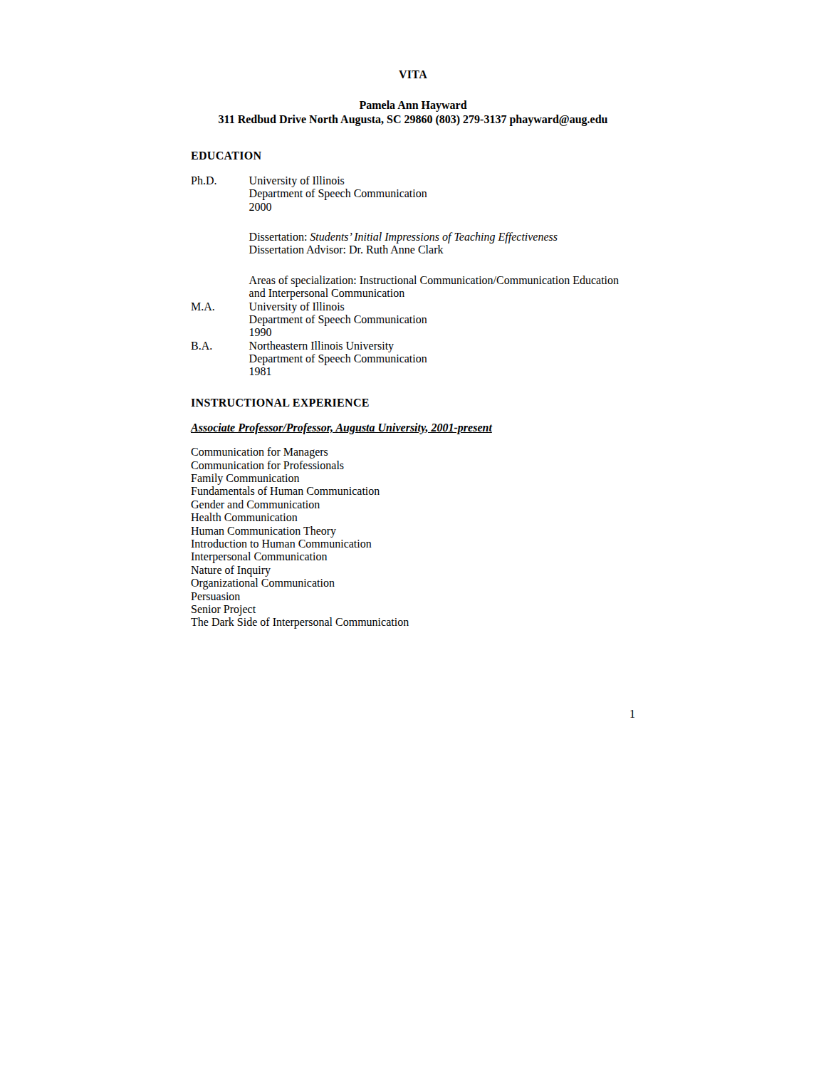VITA
Pamela Ann Hayward 311 Redbud Drive North Augusta, SC 29860 (803) 279-3137 phayward@aug.edu
EDUCATION
| Ph.D. | University of Illinois Department of Speech Communication 2000 Dissertation: Students’ Initial Impressions of Teaching Effectiveness Dissertation Advisor: Dr. Ruth Anne Clark Areas of specialization: Instructional Communication/Communication Education and Interpersonal Communication |
| M.A. | University of Illinois Department of Speech Communication 1990 |
| B.A. | Northeastern Illinois University Department of Speech Communication 1981 |
INSTRUCTIONAL EXPERIENCE
Associate Professor/Professor, Augusta University, 2001-present
Communication for Managers
Communication for Professionals
Family Communication
Fundamentals of Human Communication
Gender and Communication
Health Communication
Human Communication Theory
Introduction to Human Communication
Interpersonal Communication
Nature of Inquiry
Organizational Communication
Persuasion
Senior Project
The Dark Side of Interpersonal Communication
1